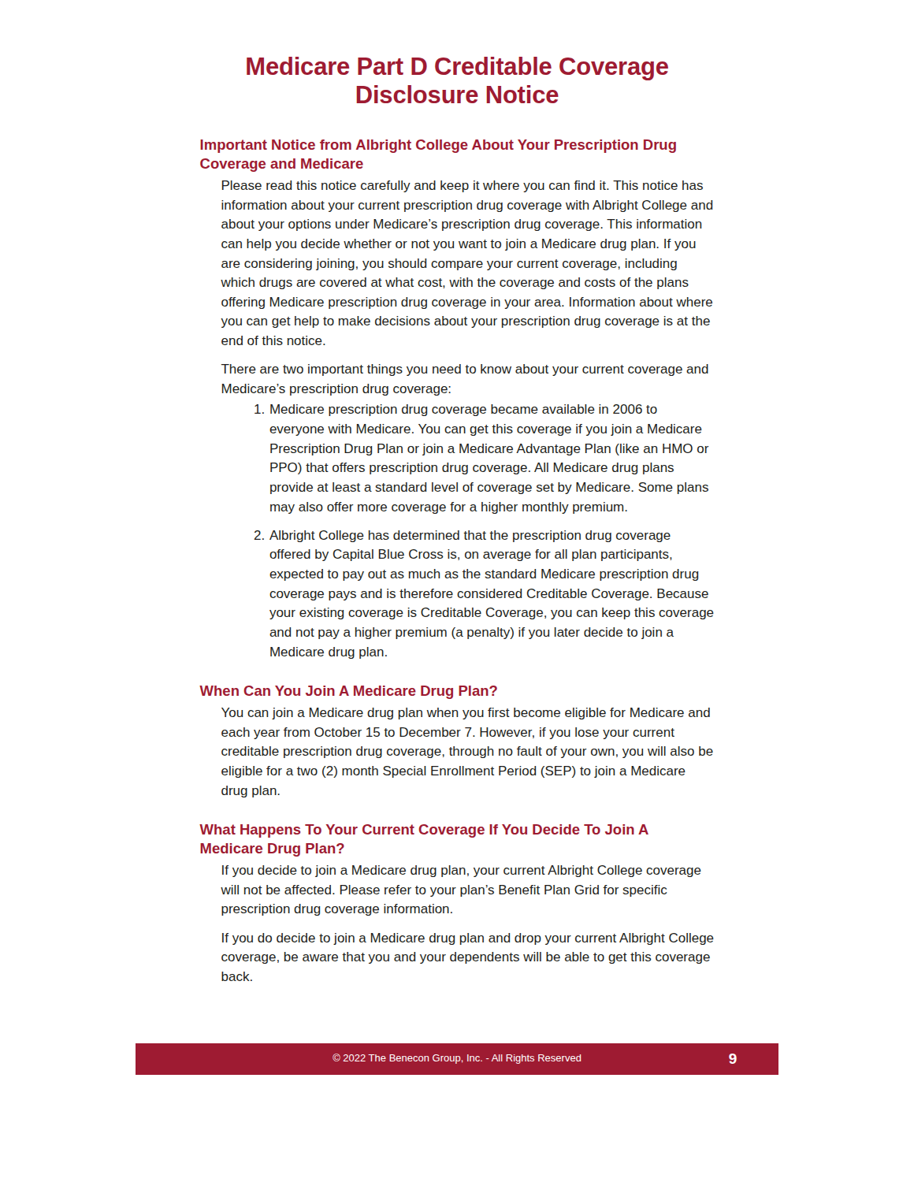Medicare Part D Creditable Coverage Disclosure Notice
Important Notice from Albright College About Your Prescription Drug Coverage and Medicare
Please read this notice carefully and keep it where you can find it. This notice has information about your current prescription drug coverage with Albright College and about your options under Medicare’s prescription drug coverage. This information can help you decide whether or not you want to join a Medicare drug plan. If you are considering joining, you should compare your current coverage, including which drugs are covered at what cost, with the coverage and costs of the plans offering Medicare prescription drug coverage in your area. Information about where you can get help to make decisions about your prescription drug coverage is at the end of this notice.
There are two important things you need to know about your current coverage and Medicare’s prescription drug coverage:
Medicare prescription drug coverage became available in 2006 to everyone with Medicare. You can get this coverage if you join a Medicare Prescription Drug Plan or join a Medicare Advantage Plan (like an HMO or PPO) that offers prescription drug coverage. All Medicare drug plans provide at least a standard level of coverage set by Medicare. Some plans may also offer more coverage for a higher monthly premium.
Albright College has determined that the prescription drug coverage offered by Capital Blue Cross is, on average for all plan participants, expected to pay out as much as the standard Medicare prescription drug coverage pays and is therefore considered Creditable Coverage. Because your existing coverage is Creditable Coverage, you can keep this coverage and not pay a higher premium (a penalty) if you later decide to join a Medicare drug plan.
When Can You Join A Medicare Drug Plan?
You can join a Medicare drug plan when you first become eligible for Medicare and each year from October 15 to December 7. However, if you lose your current creditable prescription drug coverage, through no fault of your own, you will also be eligible for a two (2) month Special Enrollment Period (SEP) to join a Medicare drug plan.
What Happens To Your Current Coverage If You Decide To Join A Medicare Drug Plan?
If you decide to join a Medicare drug plan, your current Albright College coverage will not be affected. Please refer to your plan’s Benefit Plan Grid for specific prescription drug coverage information.
If you do decide to join a Medicare drug plan and drop your current Albright College coverage, be aware that you and your dependents will be able to get this coverage back.
© 2022 The Benecon Group, Inc. - All Rights Reserved
9